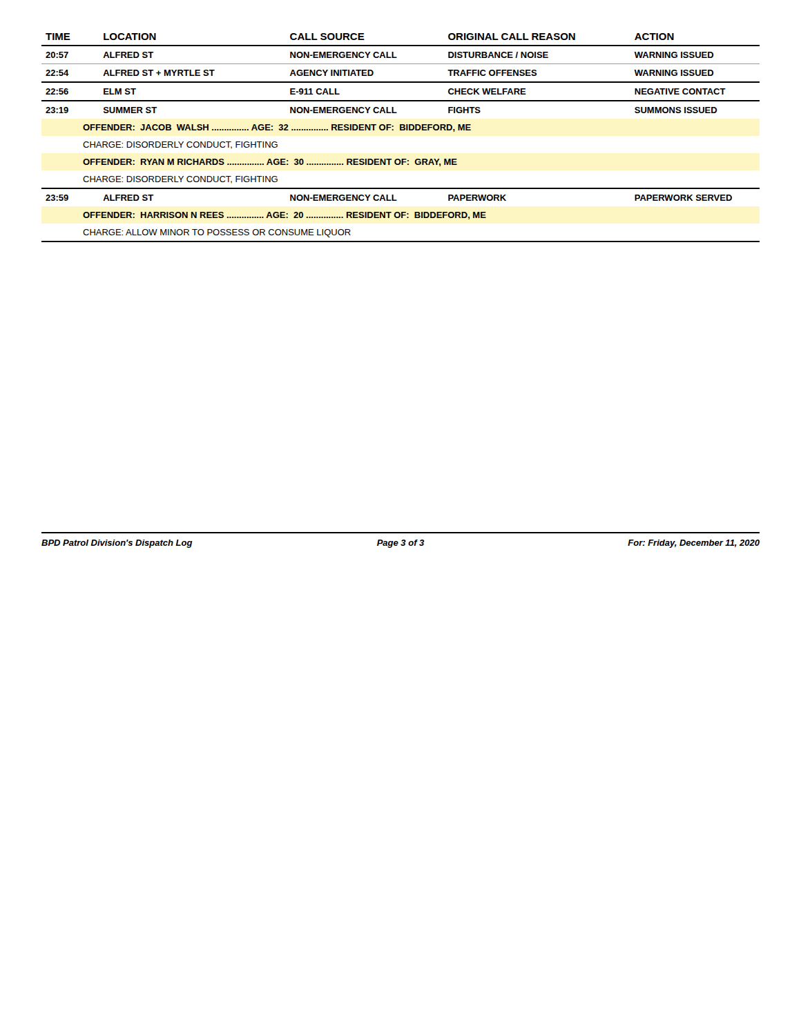| TIME | LOCATION | CALL SOURCE | ORIGINAL CALL REASON | ACTION |
| --- | --- | --- | --- | --- |
| 20:57 | ALFRED ST | NON-EMERGENCY CALL | DISTURBANCE / NOISE | WARNING ISSUED |
| 22:54 | ALFRED ST + MYRTLE ST | AGENCY INITIATED | TRAFFIC OFFENSES | WARNING ISSUED |
| 22:56 | ELM ST | E-911 CALL | CHECK WELFARE | NEGATIVE CONTACT |
| 23:19 | SUMMER ST | NON-EMERGENCY CALL | FIGHTS | SUMMONS ISSUED |
| OFFENDER: JACOB WALSH ............... AGE: 32 ............... RESIDENT OF: BIDDEFORD, ME |
| CHARGE: DISORDERLY CONDUCT, FIGHTING |
| OFFENDER: RYAN M RICHARDS ............... AGE: 30 ............... RESIDENT OF: GRAY, ME |
| CHARGE: DISORDERLY CONDUCT, FIGHTING |
| 23:59 | ALFRED ST | NON-EMERGENCY CALL | PAPERWORK | PAPERWORK SERVED |
| OFFENDER: HARRISON N REES ............... AGE: 20 ............... RESIDENT OF: BIDDEFORD, ME |
| CHARGE: ALLOW MINOR TO POSSESS OR CONSUME LIQUOR |
BPD Patrol Division's Dispatch Log
Page 3 of 3
For: Friday, December 11, 2020